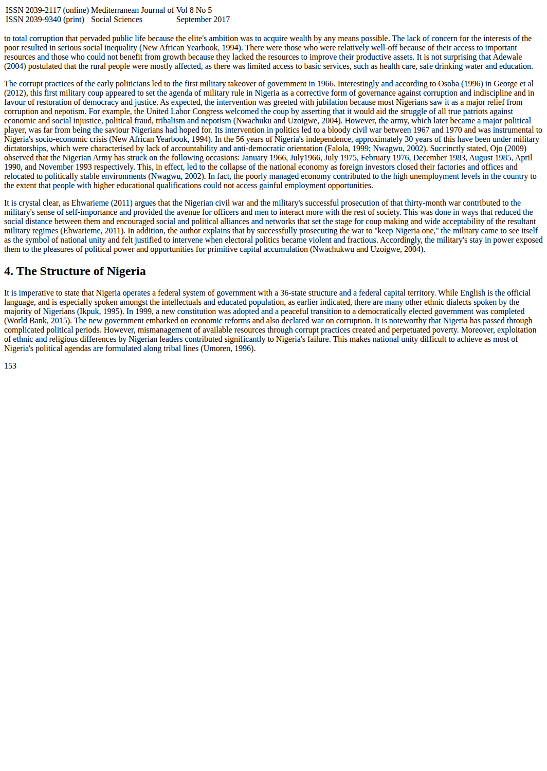| ISSN 2039-2117 (online) ISSN 2039-9340 (print) | Mediterranean Journal of Social Sciences | Vol 8 No 5 September 2017 |
to total corruption that pervaded public life because the elite's ambition was to acquire wealth by any means possible. The lack of concern for the interests of the poor resulted in serious social inequality (New African Yearbook, 1994). There were those who were relatively well-off because of their access to important resources and those who could not benefit from growth because they lacked the resources to improve their productive assets. It is not surprising that Adewale (2004) postulated that the rural people were mostly affected, as there was limited access to basic services, such as health care, safe drinking water and education.
The corrupt practices of the early politicians led to the first military takeover of government in 1966. Interestingly and according to Osoba (1996) in George et al (2012), this first military coup appeared to set the agenda of military rule in Nigeria as a corrective form of governance against corruption and indiscipline and in favour of restoration of democracy and justice. As expected, the intervention was greeted with jubilation because most Nigerians saw it as a major relief from corruption and nepotism. For example, the United Labor Congress welcomed the coup by asserting that it would aid the struggle of all true patriots against economic and social injustice, political fraud, tribalism and nepotism (Nwachuku and Uzoigwe, 2004). However, the army, which later became a major political player, was far from being the saviour Nigerians had hoped for. Its intervention in politics led to a bloody civil war between 1967 and 1970 and was instrumental to Nigeria's socio-economic crisis (New African Yearbook, 1994). In the 56 years of Nigeria's independence, approximately 30 years of this have been under military dictatorships, which were characterised by lack of accountability and anti-democratic orientation (Falola, 1999; Nwagwu, 2002). Succinctly stated, Ojo (2009) observed that the Nigerian Army has struck on the following occasions: January 1966, July1966, July 1975, February 1976, December 1983, August 1985, April 1990, and November 1993 respectively. This, in effect, led to the collapse of the national economy as foreign investors closed their factories and offices and relocated to politically stable environments (Nwagwu, 2002). In fact, the poorly managed economy contributed to the high unemployment levels in the country to the extent that people with higher educational qualifications could not access gainful employment opportunities.
It is crystal clear, as Ehwarieme (2011) argues that the Nigerian civil war and the military's successful prosecution of that thirty-month war contributed to the military's sense of self-importance and provided the avenue for officers and men to interact more with the rest of society. This was done in ways that reduced the social distance between them and encouraged social and political alliances and networks that set the stage for coup making and wide acceptability of the resultant military regimes (Ehwarieme, 2011). In addition, the author explains that by successfully prosecuting the war to ''keep Nigeria one,'' the military came to see itself as the symbol of national unity and felt justified to intervene when electoral politics became violent and fractious. Accordingly, the military's stay in power exposed them to the pleasures of political power and opportunities for primitive capital accumulation (Nwachukwu and Uzoigwe, 2004).
4. The Structure of Nigeria
It is imperative to state that Nigeria operates a federal system of government with a 36-state structure and a federal capital territory. While English is the official language, and is especially spoken amongst the intellectuals and educated population, as earlier indicated, there are many other ethnic dialects spoken by the majority of Nigerians (Ikpuk, 1995). In 1999, a new constitution was adopted and a peaceful transition to a democratically elected government was completed (World Bank, 2015). The new government embarked on economic reforms and also declared war on corruption. It is noteworthy that Nigeria has passed through complicated political periods. However, mismanagement of available resources through corrupt practices created and perpetuated poverty. Moreover, exploitation of ethnic and religious differences by Nigerian leaders contributed significantly to Nigeria's failure. This makes national unity difficult to achieve as most of Nigeria's political agendas are formulated along tribal lines (Umoren, 1996).
153